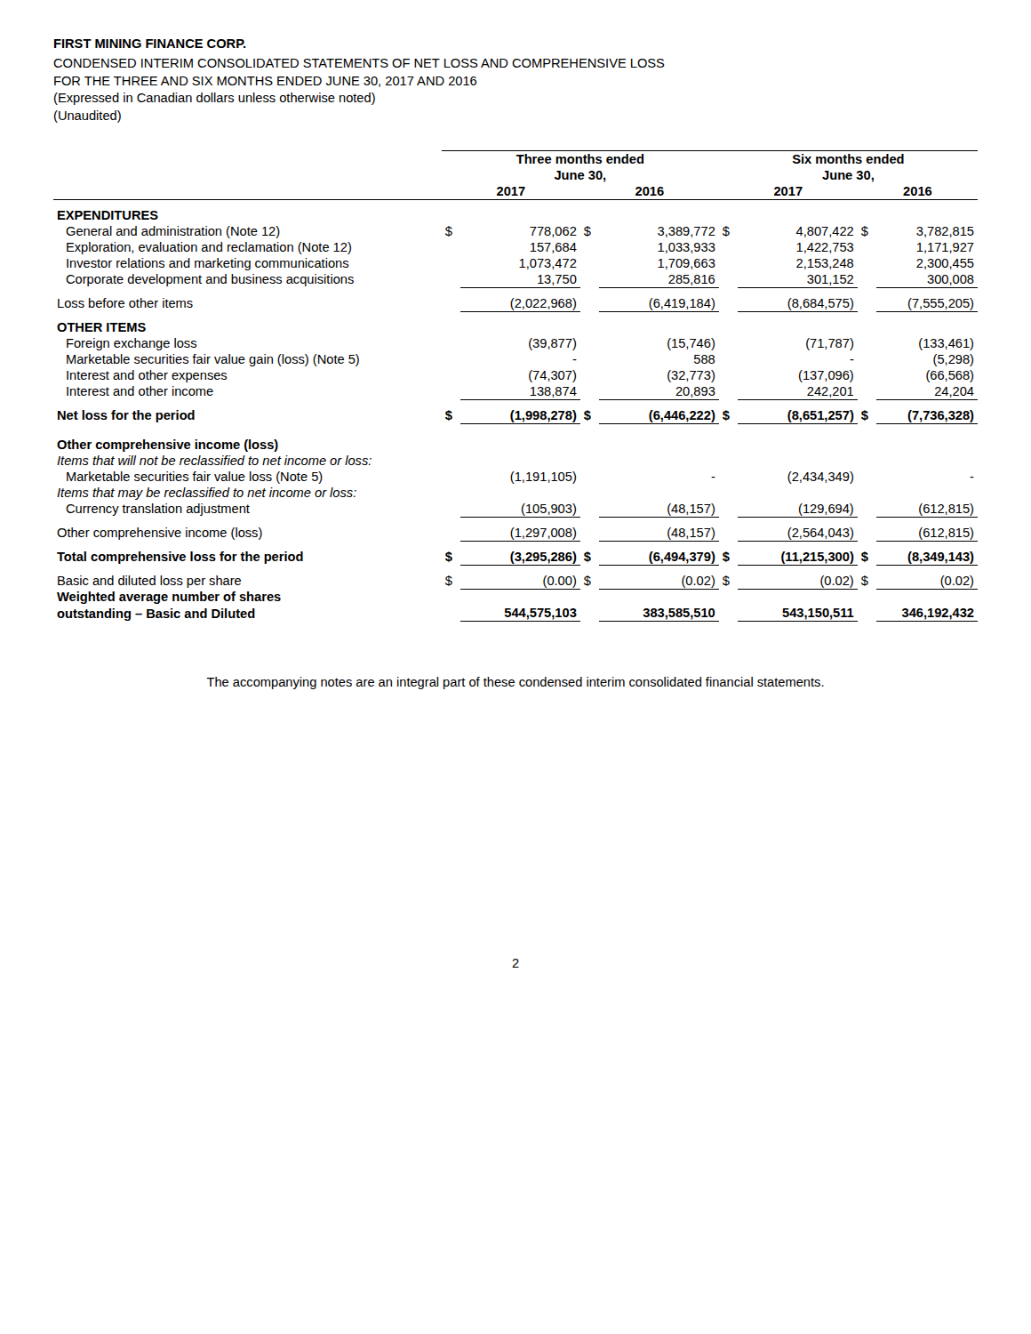FIRST MINING FINANCE CORP.
CONDENSED INTERIM CONSOLIDATED STATEMENTS OF NET LOSS AND COMPREHENSIVE LOSS
FOR THE THREE AND SIX MONTHS ENDED JUNE 30, 2017 AND 2016
(Expressed in Canadian dollars unless otherwise noted)
(Unaudited)
| | Three months ended | Six months ended |
| | June 30, | June 30, |
| | 2017 | 2016 | 2017 | 2016 |
| EXPENDITURES | |
| General and administration (Note 12) | $ | 778,062 | $ | 3,389,772 | $ | 4,807,422 | $ | 3,782,815 |
| Exploration, evaluation and reclamation (Note 12) | | 157,684 | | 1,033,933 | | 1,422,753 | | 1,171,927 |
| Investor relations and marketing communications | | 1,073,472 | | 1,709,663 | | 2,153,248 | | 2,300,455 |
| Corporate development and business acquisitions | | 13,750 | | 285,816 | | 301,152 | | 300,008 |
| Loss before other items | | (2,022,968) | | (6,419,184) | | (8,684,575) | | (7,555,205) |
| OTHER ITEMS | |
| Foreign exchange loss | | (39,877) | | (15,746) | | (71,787) | | (133,461) |
| Marketable securities fair value gain (loss) (Note 5) | | - | | 588 | | - | | (5,298) |
| Interest and other expenses | | (74,307) | | (32,773) | | (137,096) | | (66,568) |
| Interest and other income | | 138,874 | | 20,893 | | 242,201 | | 24,204 |
| Net loss for the period | $ | (1,998,278) | $ | (6,446,222) | $ | (8,651,257) | $ | (7,736,328) |
| Other comprehensive income (loss) | |
| Items that will not be reclassified to net income or loss: | |
| Marketable securities fair value loss (Note 5) | | (1,191,105) | | - | | (2,434,349) | | - |
| Items that may be reclassified to net income or loss: | |
| Currency translation adjustment | | (105,903) | | (48,157) | | (129,694) | | (612,815) |
| Other comprehensive income (loss) | | (1,297,008) | | (48,157) | | (2,564,043) | | (612,815) |
| Total comprehensive loss for the period | $ | (3,295,286) | $ | (6,494,379) | $ | (11,215,300) | $ | (8,349,143) |
| Basic and diluted loss per share | $ | (0.00) | $ | (0.02) | $ | (0.02) | $ | (0.02) |
| Weighted average number of shares | |
| outstanding – Basic and Diluted | | 544,575,103 | | 383,585,510 | | 543,150,511 | | 346,192,432 |
The accompanying notes are an integral part of these condensed interim consolidated financial statements.
2